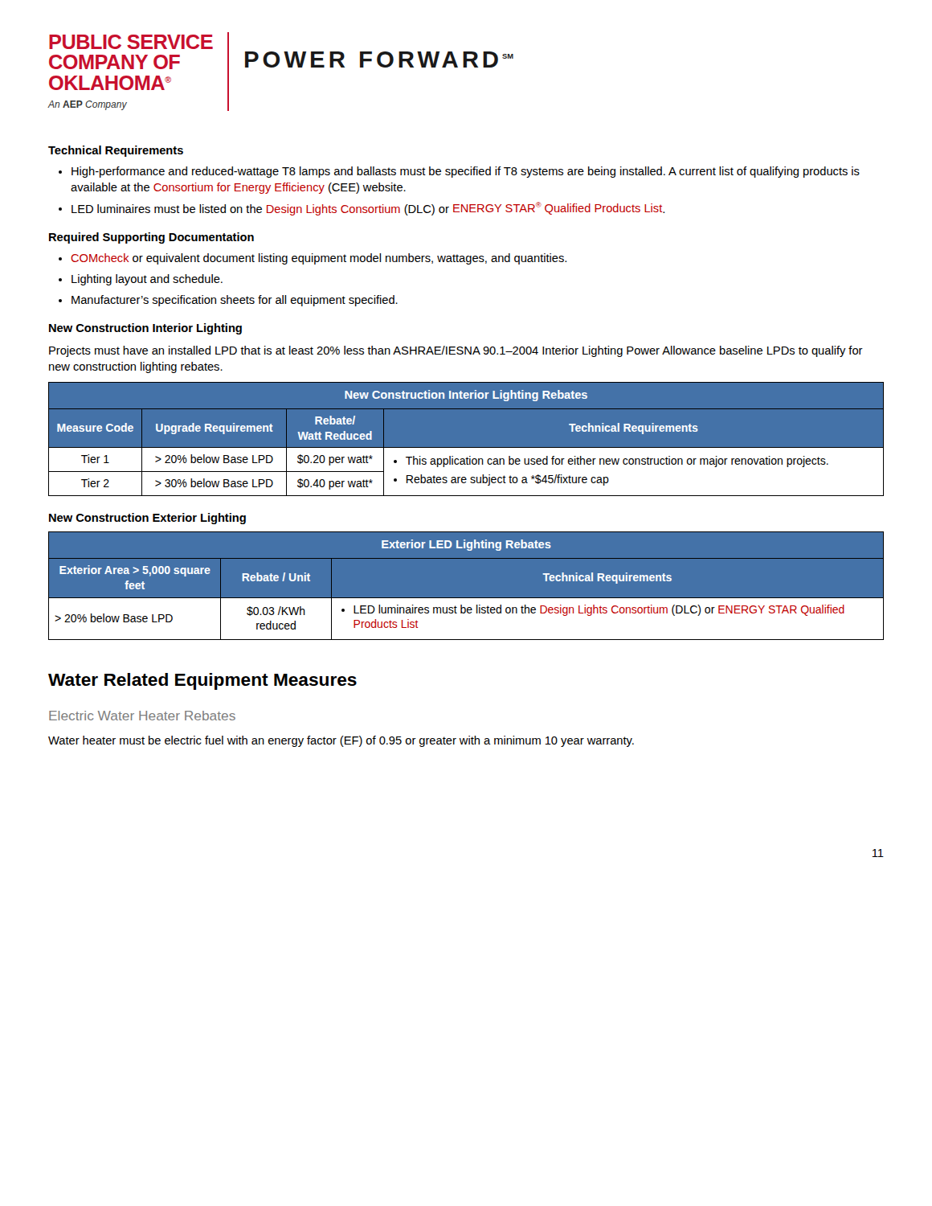PUBLIC SERVICE
COMPANY OF
OKLAHOMA®
An AEP Company
POWER FORWARDSM
Technical Requirements
High-performance and reduced-wattage T8 lamps and ballasts must be specified if T8 systems are being installed. A current list of qualifying products is available at the Consortium for Energy Efficiency (CEE) website.
LED luminaires must be listed on the Design Lights Consortium (DLC) or ENERGY STAR® Qualified Products List.
Required Supporting Documentation
COMcheck or equivalent document listing equipment model numbers, wattages, and quantities.
Lighting layout and schedule.
Manufacturer’s specification sheets for all equipment specified.
New Construction Interior Lighting
Projects must have an installed LPD that is at least 20% less than ASHRAE/IESNA 90.1–2004 Interior Lighting Power Allowance baseline LPDs to qualify for new construction lighting rebates.
| New Construction Interior Lighting Rebates |
| --- |
| Measure Code | Upgrade Requirement | Rebate/ Watt Reduced | Technical Requirements |
| Tier 1 | > 20% below Base LPD | $0.20 per watt* | This application can be used for either new construction or major renovation projects. Rebates are subject to a *$45/fixture cap |
| Tier 2 | > 30% below Base LPD | $0.40 per watt* |
New Construction Exterior Lighting
| Exterior LED Lighting Rebates |
| --- |
| Exterior Area > 5,000 square feet | Rebate / Unit | Technical Requirements |
| > 20% below Base LPD | $0.03 /KWh reduced | LED luminaires must be listed on the Design Lights Consortium (DLC) or ENERGY STAR Qualified Products List |
Water Related Equipment Measures
Electric Water Heater Rebates
Water heater must be electric fuel with an energy factor (EF) of 0.95 or greater with a minimum 10 year warranty.
11